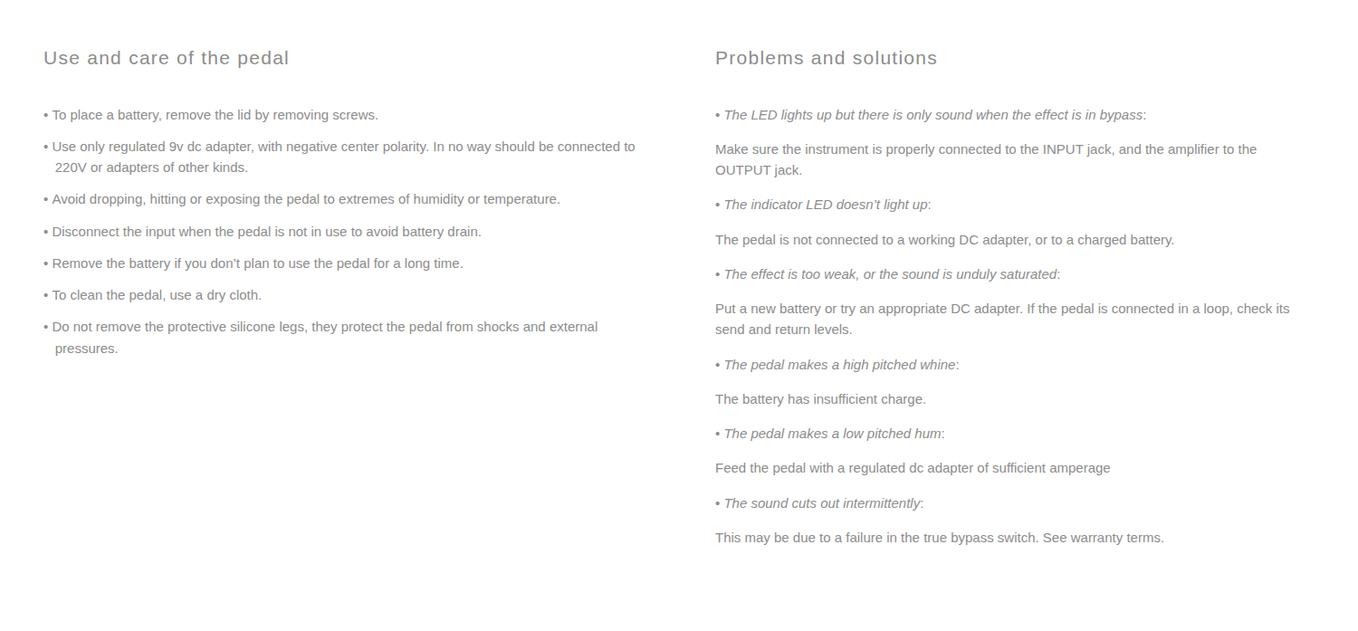Use and care of the pedal
To place a battery, remove the lid by removing screws.
Use only regulated 9v dc adapter, with negative center polarity. In no way should be connected to 220V or adapters of other kinds.
Avoid dropping, hitting or exposing the pedal to extremes of humidity or temperature.
Disconnect the input when the pedal is not in use to avoid battery drain.
Remove the battery if you don’t plan to use the pedal for a long time.
To clean the pedal, use a dry cloth.
Do not remove the protective silicone legs, they protect the pedal from shocks and external pressures.
Problems and solutions
The LED lights up but there is only sound when the effect is in bypass:
Make sure the instrument is properly connected to the INPUT jack, and the amplifier to the OUTPUT jack.
The indicator LED doesn’t light up:
The pedal is not connected to a working DC adapter, or to a charged battery.
The effect is too weak, or the sound is unduly saturated:
Put a new battery or try an appropriate DC adapter. If the pedal is connected in a loop, check its send and return levels.
The pedal makes a high pitched whine:
The battery has insufficient charge.
The pedal makes a low pitched hum:
Feed the pedal with a regulated dc adapter of sufficient amperage
The sound cuts out intermittently:
This may be due to a failure in the true bypass switch. See warranty terms.